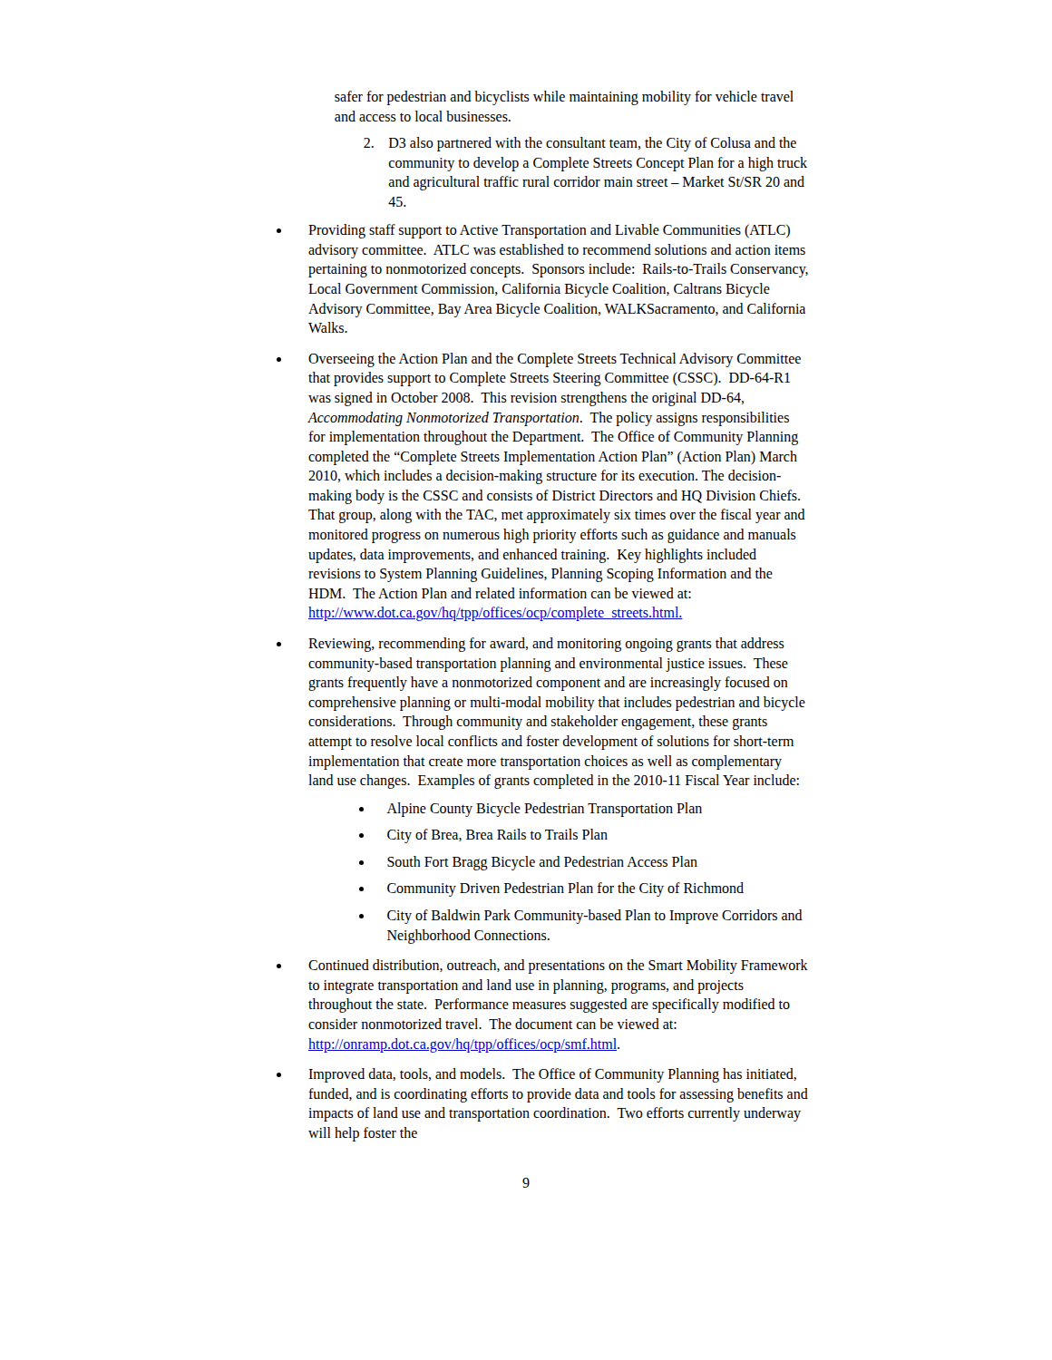safer for pedestrian and bicyclists while maintaining mobility for vehicle travel and access to local businesses.
D3 also partnered with the consultant team, the City of Colusa and the community to develop a Complete Streets Concept Plan for a high truck and agricultural traffic rural corridor main street – Market St/SR 20 and 45.
Providing staff support to Active Transportation and Livable Communities (ATLC) advisory committee. ATLC was established to recommend solutions and action items pertaining to nonmotorized concepts. Sponsors include: Rails-to-Trails Conservancy, Local Government Commission, California Bicycle Coalition, Caltrans Bicycle Advisory Committee, Bay Area Bicycle Coalition, WALKSacramento, and California Walks.
Overseeing the Action Plan and the Complete Streets Technical Advisory Committee that provides support to Complete Streets Steering Committee (CSSC). DD-64-R1 was signed in October 2008. This revision strengthens the original DD-64, Accommodating Nonmotorized Transportation. The policy assigns responsibilities for implementation throughout the Department. The Office of Community Planning completed the “Complete Streets Implementation Action Plan” (Action Plan) March 2010, which includes a decision-making structure for its execution. The decision-making body is the CSSC and consists of District Directors and HQ Division Chiefs. That group, along with the TAC, met approximately six times over the fiscal year and monitored progress on numerous high priority efforts such as guidance and manuals updates, data improvements, and enhanced training. Key highlights included revisions to System Planning Guidelines, Planning Scoping Information and the HDM. The Action Plan and related information can be viewed at: http://www.dot.ca.gov/hq/tpp/offices/ocp/complete_streets.html.
Reviewing, recommending for award, and monitoring ongoing grants that address community-based transportation planning and environmental justice issues. These grants frequently have a nonmotorized component and are increasingly focused on comprehensive planning or multi-modal mobility that includes pedestrian and bicycle considerations. Through community and stakeholder engagement, these grants attempt to resolve local conflicts and foster development of solutions for short-term implementation that create more transportation choices as well as complementary land use changes. Examples of grants completed in the 2010-11 Fiscal Year include:
Alpine County Bicycle Pedestrian Transportation Plan
City of Brea, Brea Rails to Trails Plan
South Fort Bragg Bicycle and Pedestrian Access Plan
Community Driven Pedestrian Plan for the City of Richmond
City of Baldwin Park Community-based Plan to Improve Corridors and Neighborhood Connections.
Continued distribution, outreach, and presentations on the Smart Mobility Framework to integrate transportation and land use in planning, programs, and projects throughout the state. Performance measures suggested are specifically modified to consider nonmotorized travel. The document can be viewed at: http://onramp.dot.ca.gov/hq/tpp/offices/ocp/smf.html.
Improved data, tools, and models. The Office of Community Planning has initiated, funded, and is coordinating efforts to provide data and tools for assessing benefits and impacts of land use and transportation coordination. Two efforts currently underway will help foster the
9